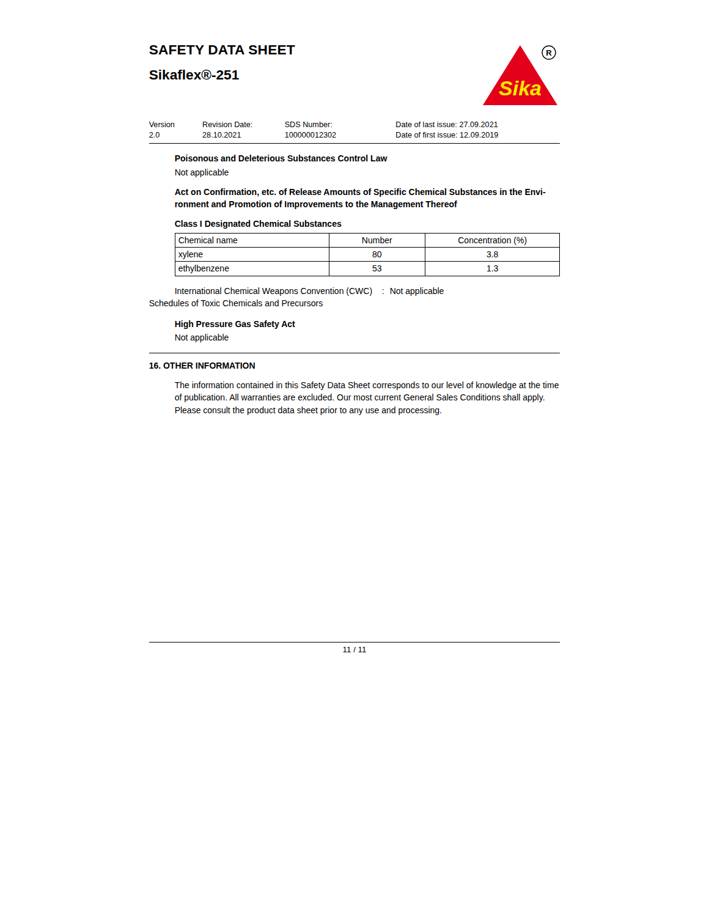SAFETY DATA SHEET
Sikaflex®-251
Sika R
| Version 2.0 | Revision Date: 28.10.2021 | SDS Number: 100000012302 | Date of last issue: 27.09.2021 Date of first issue: 12.09.2019 |
Poisonous and Deleterious Substances Control Law
Not applicable
Act on Confirmation, etc. of Release Amounts of Specific Chemical Substances in the Envi-
ronment and Promotion of Improvements to the Management Thereof
Class I Designated Chemical Substances
| Chemical name | Number | Concentration (%) |
| --- | --- | --- |
| xylene | 80 | 3.8 |
| ethylbenzene | 53 | 1.3 |
International Chemical Weapons Convention (CWC)
:
Not applicable
Schedules of Toxic Chemicals and Precursors
High Pressure Gas Safety Act
Not applicable
16. OTHER INFORMATION
The information contained in this Safety Data Sheet corresponds to our level of knowledge at the time of publication. All warranties are excluded. Our most current General Sales Conditions shall apply. Please consult the product data sheet prior to any use and processing.
11 / 11